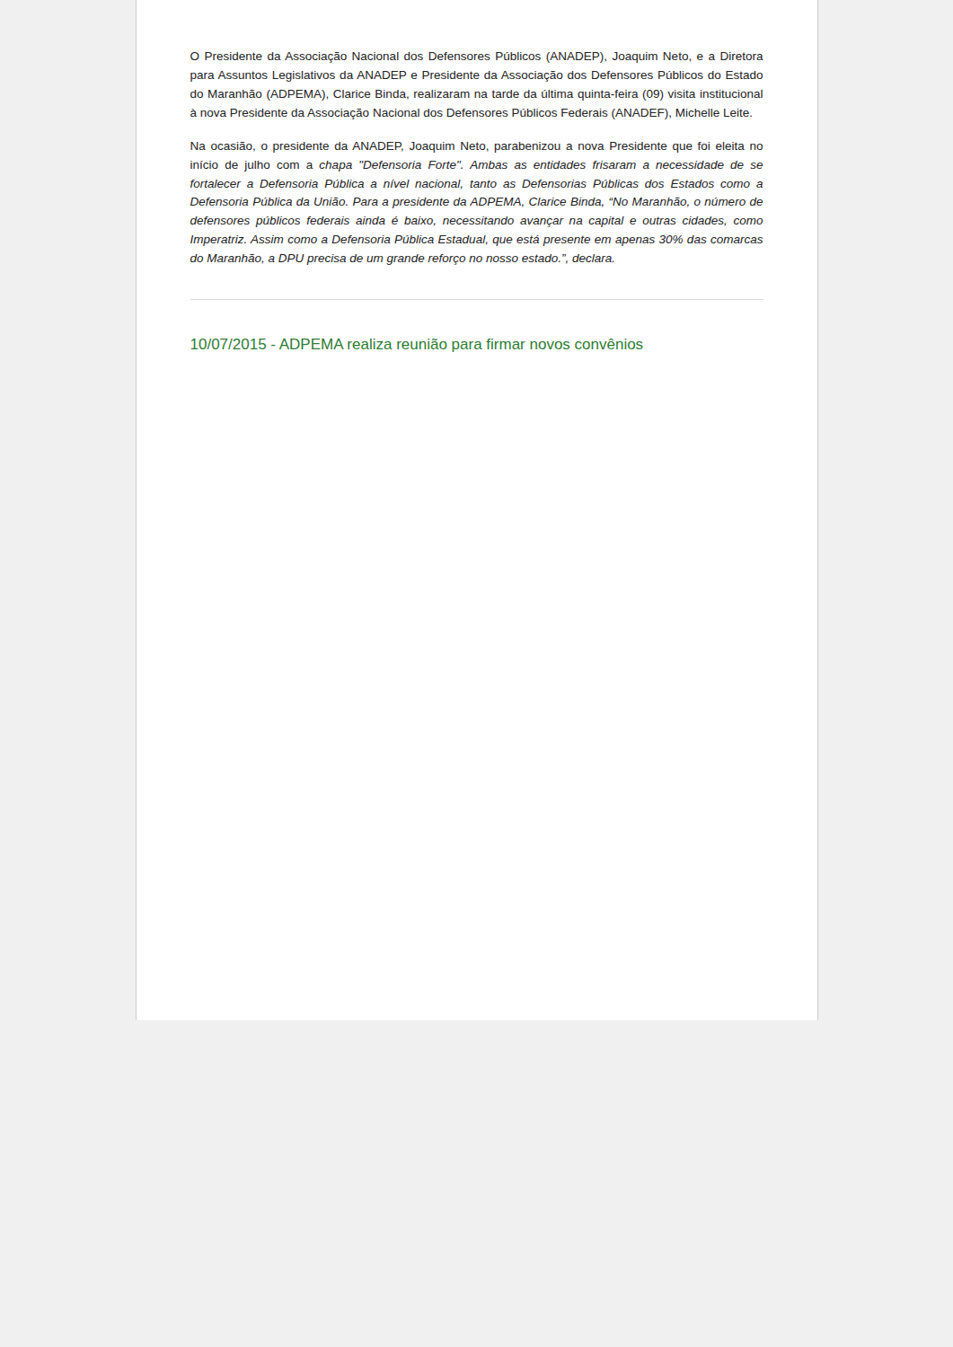O Presidente da Associação Nacional dos Defensores Públicos (ANADEP), Joaquim Neto, e a Diretora para Assuntos Legislativos da ANADEP e Presidente da Associação dos Defensores Públicos do Estado do Maranhão (ADPEMA), Clarice Binda, realizaram na tarde da última quinta-feira (09) visita institucional à nova Presidente da Associação Nacional dos Defensores Públicos Federais (ANADEF), Michelle Leite.
Na ocasião, o presidente da ANADEP, Joaquim Neto, parabenizou a nova Presidente que foi eleita no início de julho com a chapa "Defensoria Forte". Ambas as entidades frisaram a necessidade de se fortalecer a Defensoria Pública a nível nacional, tanto as Defensorias Públicas dos Estados como a Defensoria Pública da União. Para a presidente da ADPEMA, Clarice Binda, “No Maranhão, o número de defensores públicos federais ainda é baixo, necessitando avançar na capital e outras cidades, como Imperatriz. Assim como a Defensoria Pública Estadual, que está presente em apenas 30% das comarcas do Maranhão, a DPU precisa de um grande reforço no nosso estado.”, declara.
10/07/2015 - ADPEMA realiza reunião para firmar novos convênios